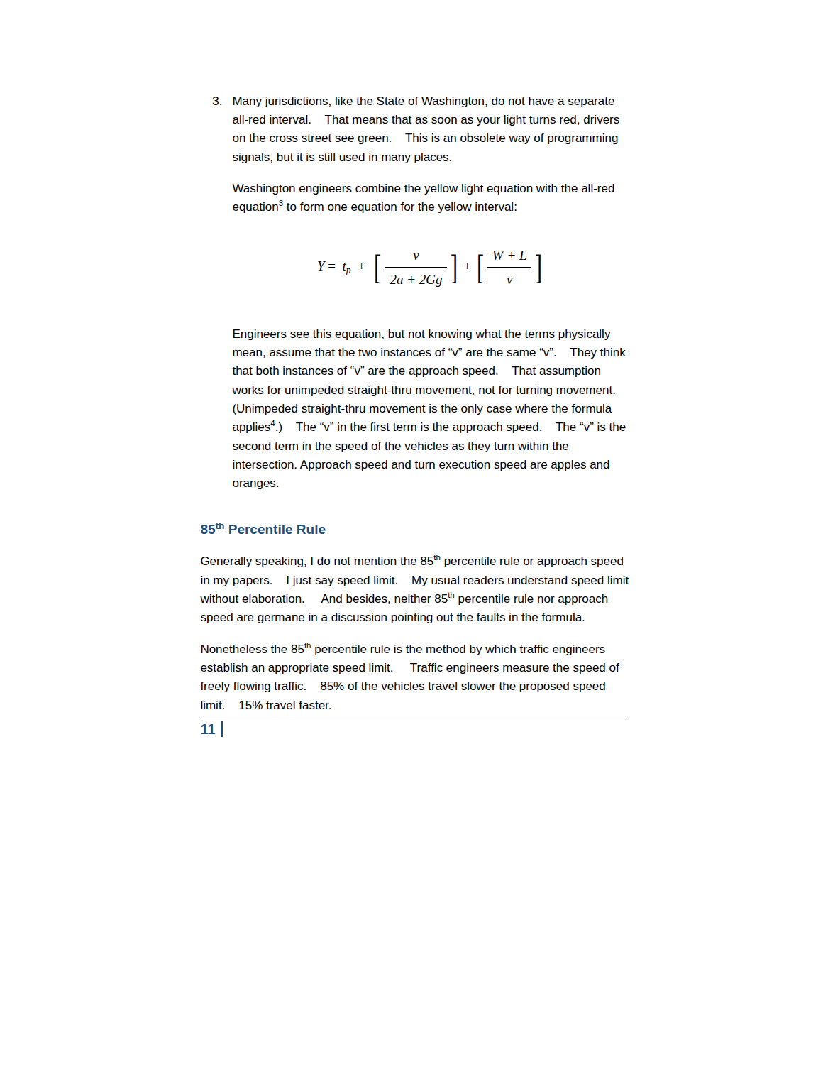Many jurisdictions, like the State of Washington, do not have a separate all-red interval. That means that as soon as your light turns red, drivers on the cross street see green. This is an obsolete way of programming signals, but it is still used in many places.
Washington engineers combine the yellow light equation with the all-red equation3 to form one equation for the yellow interval:
Y = tp + [v 2a + 2Gg] + [W + L v]
Engineers see this equation, but not knowing what the terms physically mean, assume that the two instances of “v” are the same “v”. They think that both instances of “v” are the approach speed. That assumption works for unimpeded straight-thru movement, not for turning movement. (Unimpeded straight-thru movement is the only case where the formula applies4.) The “v” in the first term is the approach speed. The “v” is the second term in the speed of the vehicles as they turn within the intersection. Approach speed and turn execution speed are apples and oranges.
85th Percentile Rule
Generally speaking, I do not mention the 85th percentile rule or approach speed in my papers. I just say speed limit. My usual readers understand speed limit without elaboration. And besides, neither 85th percentile rule nor approach speed are germane in a discussion pointing out the faults in the formula.
Nonetheless the 85th percentile rule is the method by which traffic engineers establish an appropriate speed limit. Traffic engineers measure the speed of freely flowing traffic. 85% of the vehicles travel slower the proposed speed limit. 15% travel faster.
11